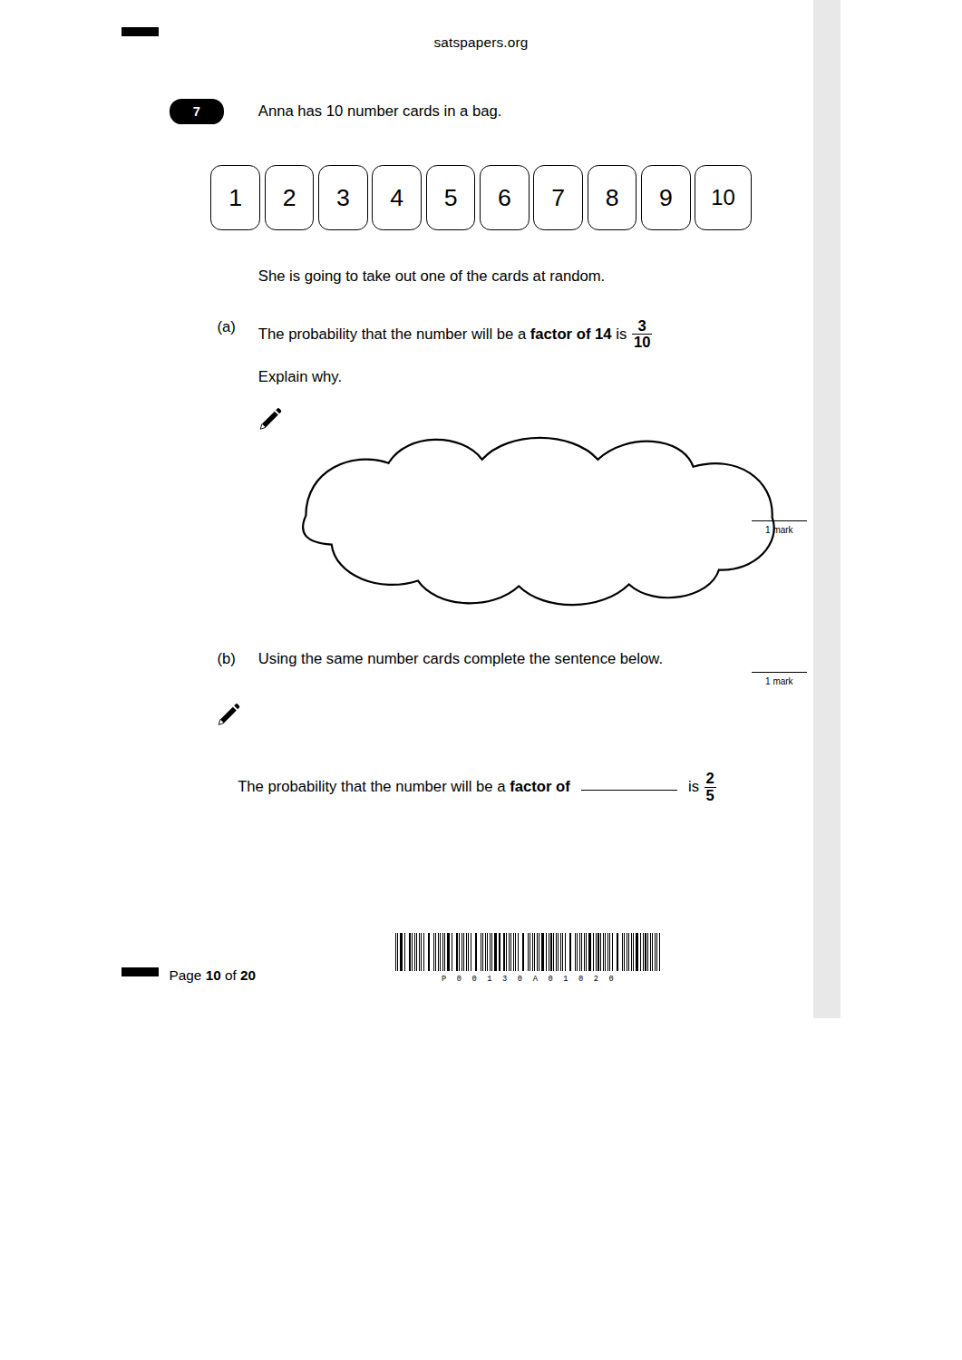satspapers.org
7
Anna has 10 number cards in a bag.
1
2
3
4
5
6
7
8
9
10
She is going to take out one of the cards at random.
(a)
The probability that the number will be a factor of 14 is 310
Explain why.
1 mark
(b)
Using the same number cards complete the sentence below.
The probability that the number will be a factor of is 25
1 mark
Page 10 of 20
P 0 0 1 3 0 A 0 1 0 2 0